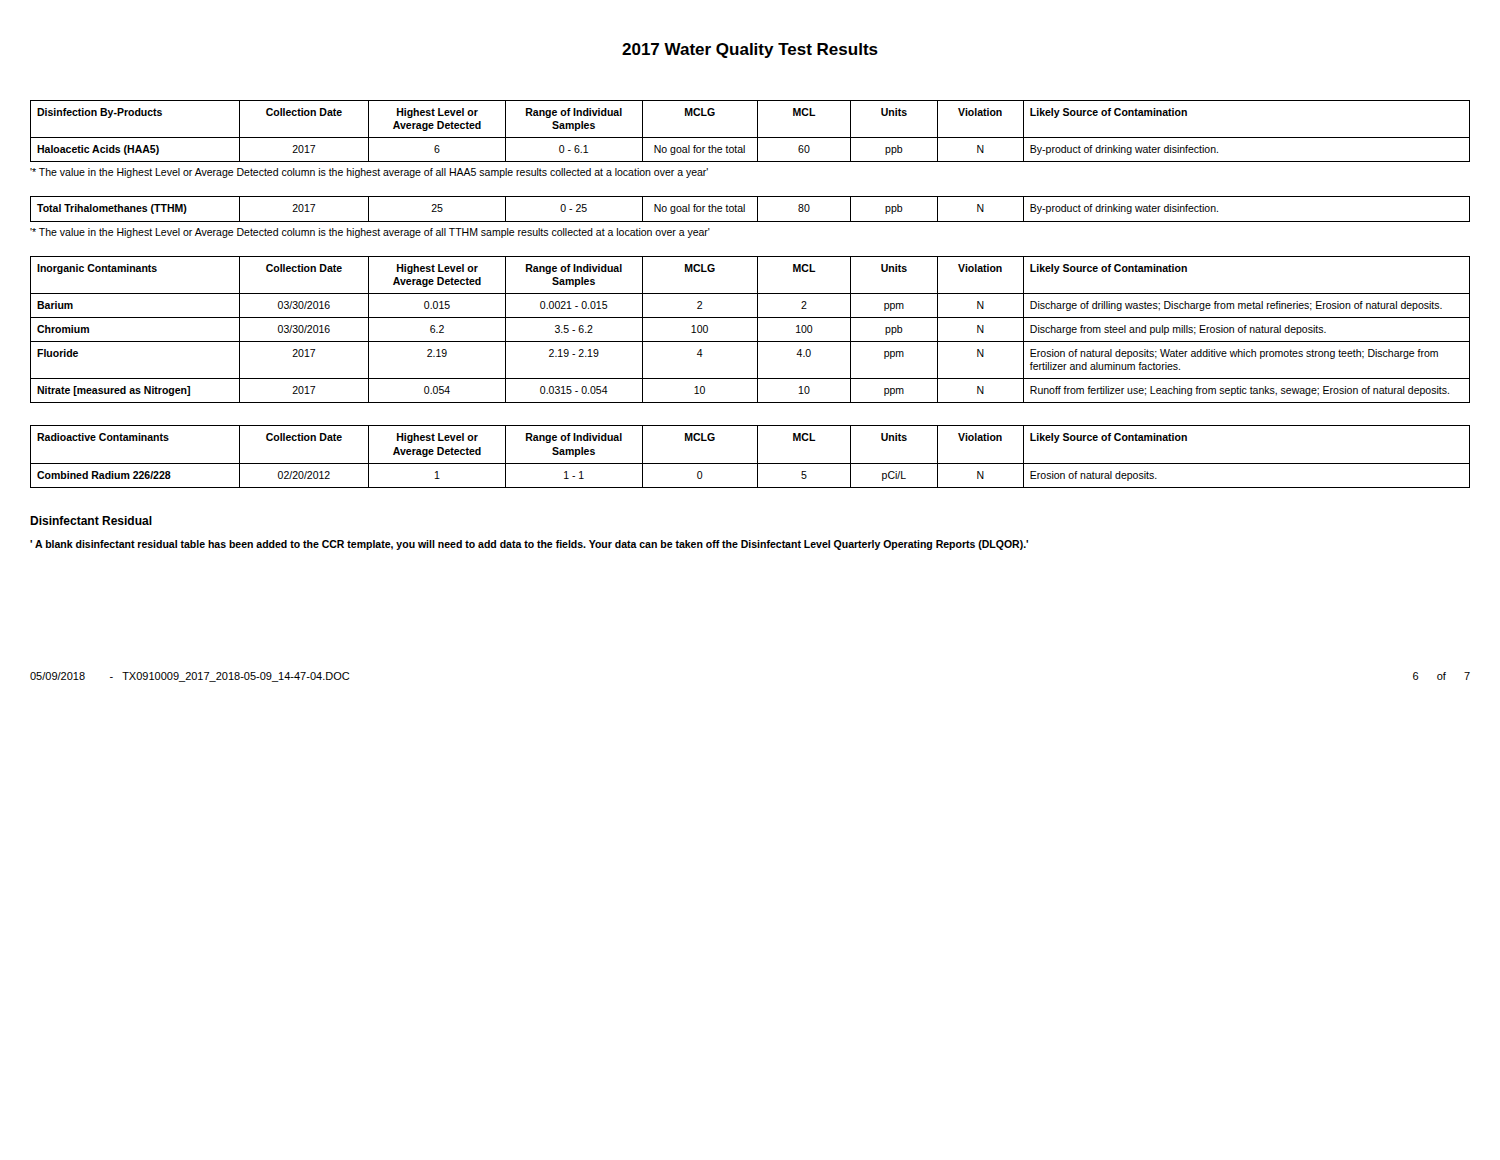2017 Water Quality Test Results
| Disinfection By-Products | Collection Date | Highest Level or Average Detected | Range of Individual Samples | MCLG | MCL | Units | Violation | Likely Source of Contamination |
| --- | --- | --- | --- | --- | --- | --- | --- | --- |
| Haloacetic Acids (HAA5) | 2017 | 6 | 0 - 6.1 | No goal for the total | 60 | ppb | N | By-product of drinking water disinfection. |
'* The value in the Highest Level or Average Detected column is the highest average of all HAA5 sample results collected at a location over a year'
| Total Trihalomethanes (TTHM) | 2017 | 25 | 0 - 25 | No goal for the total | 80 | ppb | N | By-product of drinking water disinfection. |
'* The value in the Highest Level or Average Detected column is the highest average of all TTHM sample results collected at a location over a year'
| Inorganic Contaminants | Collection Date | Highest Level or Average Detected | Range of Individual Samples | MCLG | MCL | Units | Violation | Likely Source of Contamination |
| --- | --- | --- | --- | --- | --- | --- | --- | --- |
| Barium | 03/30/2016 | 0.015 | 0.0021 - 0.015 | 2 | 2 | ppm | N | Discharge of drilling wastes; Discharge from metal refineries; Erosion of natural deposits. |
| Chromium | 03/30/2016 | 6.2 | 3.5 - 6.2 | 100 | 100 | ppb | N | Discharge from steel and pulp mills; Erosion of natural deposits. |
| Fluoride | 2017 | 2.19 | 2.19 - 2.19 | 4 | 4.0 | ppm | N | Erosion of natural deposits; Water additive which promotes strong teeth; Discharge from fertilizer and aluminum factories. |
| Nitrate [measured as Nitrogen] | 2017 | 0.054 | 0.0315 - 0.054 | 10 | 10 | ppm | N | Runoff from fertilizer use; Leaching from septic tanks, sewage; Erosion of natural deposits. |
| Radioactive Contaminants | Collection Date | Highest Level or Average Detected | Range of Individual Samples | MCLG | MCL | Units | Violation | Likely Source of Contamination |
| --- | --- | --- | --- | --- | --- | --- | --- | --- |
| Combined Radium 226/228 | 02/20/2012 | 1 | 1 - 1 | 0 | 5 | pCi/L | N | Erosion of natural deposits. |
Disinfectant Residual
' A blank disinfectant residual table has been added to the CCR template, you will need to add data to the fields. Your data can be taken off the Disinfectant Level Quarterly Operating Reports (DLQOR).'
05/09/2018 - TX0910009_2017_2018-05-09_14-47-04.DOC
6of7